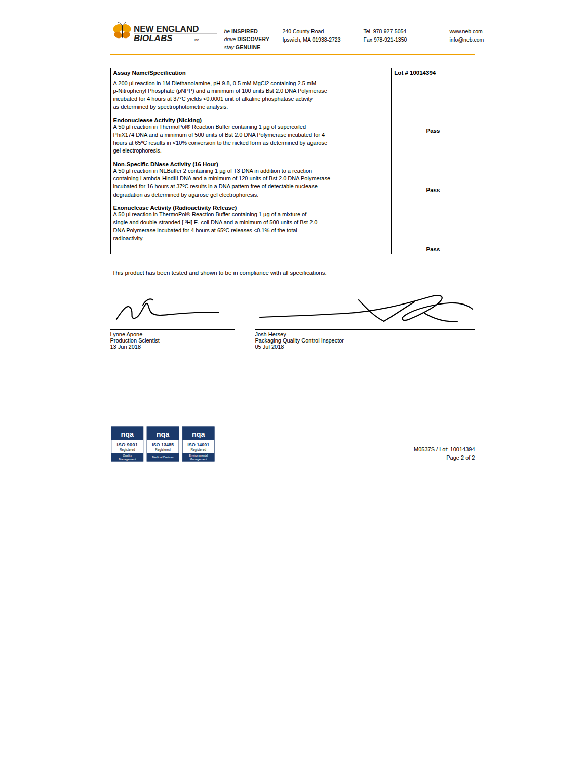NEW ENGLAND BIOLABS Inc.
be INSPIRED
drive DISCOVERY
stay GENUINE
240 County Road
Ipswich, MA 01938-2723
Tel 978-927-5054
Fax 978-921-1350
www.neb.com
info@neb.com
| Assay Name/Specification | Lot # 10014394 |
| --- | --- |
| A 200 µl reaction in 1M Diethanolamine, pH 9.8, 0.5 mM MgCl2 containing 2.5 mM p-Nitrophenyl Phosphate (pNPP) and a minimum of 100 units Bst 2.0 DNA Polymerase incubated for 4 hours at 37°C yields <0.0001 unit of alkaline phosphatase activity as determined by spectrophotometric analysis. Endonuclease Activity (Nicking) A 50 µl reaction in ThermoPol® Reaction Buffer containing 1 µg of supercoiled PhiX174 DNA and a minimum of 500 units of Bst 2.0 DNA Polymerase incubated for 4 hours at 65ºC results in <10% conversion to the nicked form as determined by agarose gel electrophoresis. Non-Specific DNase Activity (16 Hour) A 50 µl reaction in NEBuffer 2 containing 1 µg of T3 DNA in addition to a reaction containing Lambda-HindIII DNA and a minimum of 120 units of Bst 2.0 DNA Polymerase incubated for 16 hours at 37ºC results in a DNA pattern free of detectable nuclease degradation as determined by agarose gel electrophoresis. Exonuclease Activity (Radioactivity Release) A 50 µl reaction in ThermoPol® Reaction Buffer containing 1 µg of a mixture of single and double-stranded [ ³H] E. coli DNA and a minimum of 500 units of Bst 2.0 DNA Polymerase incubated for 4 hours at 65ºC releases <0.1% of the total radioactivity. | Pass Pass Pass |
This product has been tested and shown to be in compliance with all specifications.
Lynne Apone
Production Scientist
13 Jun 2018
Josh Hersey
Packaging Quality Control Inspector
05 Jul 2018
nqa ISO 9001 Registered Quality Management nqa ISO 13485 Registered Medical Devices nqa ISO 14001 Registered Environmental Management
M0537S / Lot: 10014394
Page 2 of 2